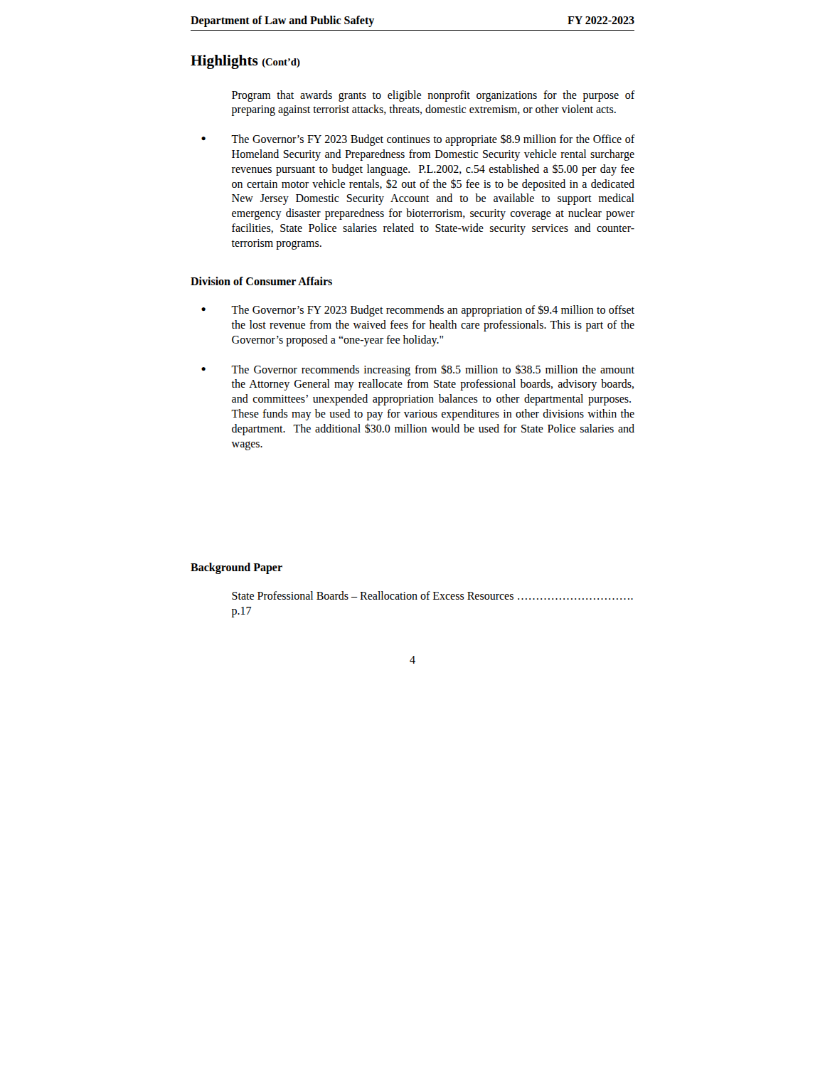Department of Law and Public Safety
FY 2022-2023
Highlights (Cont’d)
Program that awards grants to eligible nonprofit organizations for the purpose of preparing against terrorist attacks, threats, domestic extremism, or other violent acts.
The Governor’s FY 2023 Budget continues to appropriate $8.9 million for the Office of Homeland Security and Preparedness from Domestic Security vehicle rental surcharge revenues pursuant to budget language. P.L.2002, c.54 established a $5.00 per day fee on certain motor vehicle rentals, $2 out of the $5 fee is to be deposited in a dedicated New Jersey Domestic Security Account and to be available to support medical emergency disaster preparedness for bioterrorism, security coverage at nuclear power facilities, State Police salaries related to State-wide security services and counter-terrorism programs.
Division of Consumer Affairs
The Governor’s FY 2023 Budget recommends an appropriation of $9.4 million to offset the lost revenue from the waived fees for health care professionals. This is part of the Governor’s proposed a “one-year fee holiday."
The Governor recommends increasing from $8.5 million to $38.5 million the amount the Attorney General may reallocate from State professional boards, advisory boards, and committees’ unexpended appropriation balances to other departmental purposes. These funds may be used to pay for various expenditures in other divisions within the department. The additional $30.0 million would be used for State Police salaries and wages.
Background Paper
State Professional Boards – Reallocation of Excess Resources …………………………. p.17
4